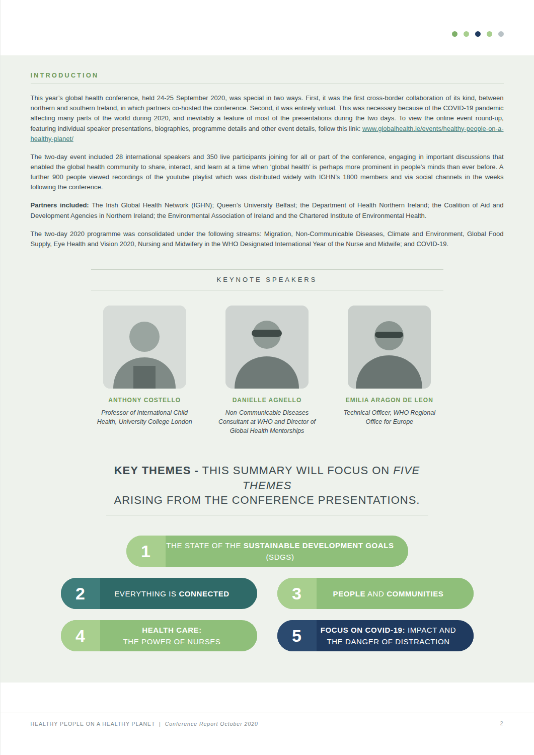Introduction
This year’s global health conference, held 24-25 September 2020, was special in two ways. First, it was the first cross-border collaboration of its kind, between northern and southern Ireland, in which partners co-hosted the conference. Second, it was entirely virtual. This was necessary because of the COVID-19 pandemic affecting many parts of the world during 2020, and inevitably a feature of most of the presentations during the two days. To view the online event round-up, featuring individual speaker presentations, biographies, programme details and other event details, follow this link: www.globalhealth.ie/events/healthy-people-on-a-healthy-planet/
The two-day event included 28 international speakers and 350 live participants joining for all or part of the conference, engaging in important discussions that enabled the global health community to share, interact, and learn at a time when ‘global health’ is perhaps more prominent in people’s minds than ever before. A further 900 people viewed recordings of the youtube playlist which was distributed widely with IGHN’s 1800 members and via social channels in the weeks following the conference.
Partners included: The Irish Global Health Network (IGHN); Queen’s University Belfast; the Department of Health Northern Ireland; the Coalition of Aid and Development Agencies in Northern Ireland; the Environmental Association of Ireland and the Chartered Institute of Environmental Health.
The two-day 2020 programme was consolidated under the following streams: Migration, Non-Communicable Diseases, Climate and Environment, Global Food Supply, Eye Health and Vision 2020, Nursing and Midwifery in the WHO Designated International Year of the Nurse and Midwife; and COVID-19.
Keynote Speakers
Anthony Costello
Professor of International Child Health, University College London
Danielle Agnello
Non-Communicable Diseases Consultant at WHO and Director of Global Health Mentorships
Emilia Aragon de Leon
Technical Officer, WHO Regional Office for Europe
KEY THEMES - THIS SUMMARY WILL FOCUS ON FIVE THEMES
ARISING FROM THE CONFERENCE PRESENTATIONS.
1
THE STATE OF THE SUSTAINABLE DEVELOPMENT GOALS (SDGS)
2
EVERYTHING IS CONNECTED
3
PEOPLE AND COMMUNITIES
4
HEALTH CARE:
THE POWER OF NURSES
5
FOCUS ON COVID-19: IMPACT AND
THE DANGER OF DISTRACTION
Healthy People on a Healthy Planet | Conference Report October 2020
2